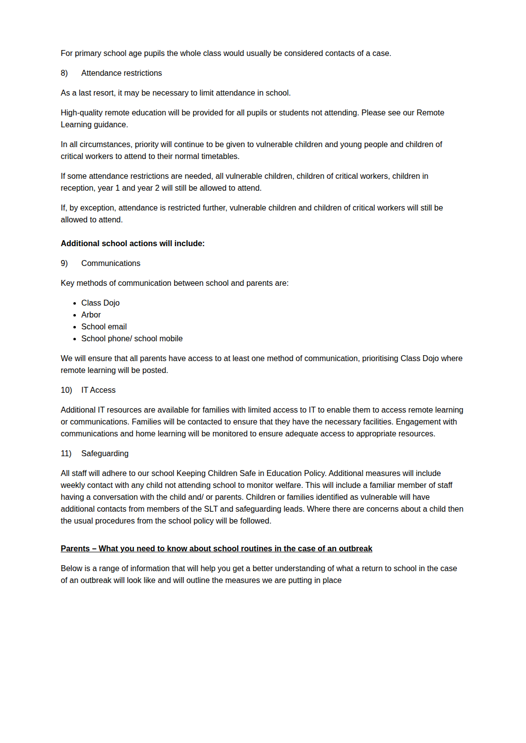For primary school age pupils the whole class would usually be considered contacts of a case.
8) Attendance restrictions
As a last resort, it may be necessary to limit attendance in school.
High-quality remote education will be provided for all pupils or students not attending. Please see our Remote Learning guidance.
In all circumstances, priority will continue to be given to vulnerable children and young people and children of critical workers to attend to their normal timetables.
If some attendance restrictions are needed, all vulnerable children, children of critical workers, children in reception, year 1 and year 2 will still be allowed to attend.
If, by exception, attendance is restricted further, vulnerable children and children of critical workers will still be allowed to attend.
Additional school actions will include:
9) Communications
Key methods of communication between school and parents are:
Class Dojo
Arbor
School email
School phone/ school mobile
We will ensure that all parents have access to at least one method of communication, prioritising Class Dojo where remote learning will be posted.
10) IT Access
Additional IT resources are available for families with limited access to IT to enable them to access remote learning or communications. Families will be contacted to ensure that they have the necessary facilities. Engagement with communications and home learning will be monitored to ensure adequate access to appropriate resources.
11) Safeguarding
All staff will adhere to our school Keeping Children Safe in Education Policy. Additional measures will include weekly contact with any child not attending school to monitor welfare. This will include a familiar member of staff having a conversation with the child and/ or parents. Children or families identified as vulnerable will have additional contacts from members of the SLT and safeguarding leads. Where there are concerns about a child then the usual procedures from the school policy will be followed.
Parents – What you need to know about school routines in the case of an outbreak
Below is a range of information that will help you get a better understanding of what a return to school in the case of an outbreak will look like and will outline the measures we are putting in place